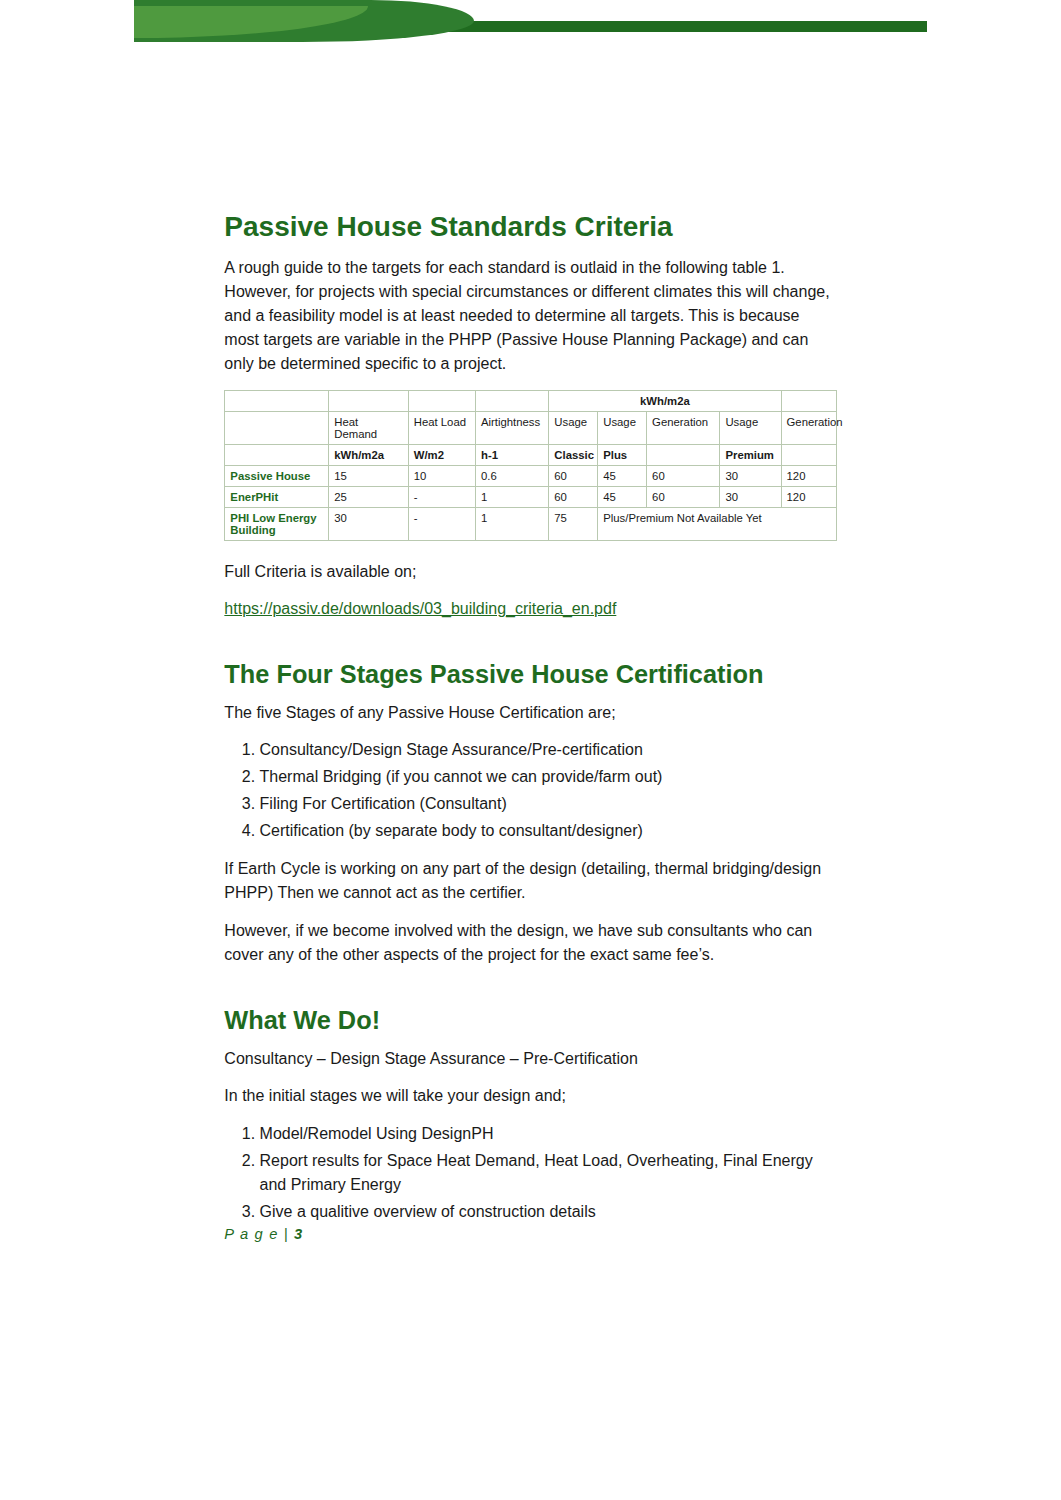Passive House Standards Criteria
A rough guide to the targets for each standard is outlaid in the following table 1. However, for projects with special circumstances or different climates this will change, and a feasibility model is at least needed to determine all targets. This is because most targets are variable in the PHPP (Passive House Planning Package) and can only be determined specific to a project.
| | | | | kWh/m2a | |
| | Heat Demand | Heat Load | Airtightness | Usage | Usage | Generation | Usage | Generation |
| | kWh/m2a | W/m2 | h-1 | Classic | Plus | | Premium | |
| Passive House | 15 | 10 | 0.6 | 60 | 45 | 60 | 30 | 120 |
| EnerPHit | 25 | - | 1 | 60 | 45 | 60 | 30 | 120 |
| PHI Low Energy Building | 30 | - | 1 | 75 | Plus/Premium Not Available Yet |
Full Criteria is available on;
https://passiv.de/downloads/03_building_criteria_en.pdf
The Four Stages Passive House Certification
The five Stages of any Passive House Certification are;
Consultancy/Design Stage Assurance/Pre-certification
Thermal Bridging (if you cannot we can provide/farm out)
Filing For Certification (Consultant)
Certification (by separate body to consultant/designer)
If Earth Cycle is working on any part of the design (detailing, thermal bridging/design PHPP) Then we cannot act as the certifier.
However, if we become involved with the design, we have sub consultants who can cover any of the other aspects of the project for the exact same fee’s.
What We Do!
Consultancy – Design Stage Assurance – Pre-Certification
In the initial stages we will take your design and;
Model/Remodel Using DesignPH
Report results for Space Heat Demand, Heat Load, Overheating, Final Energy and Primary Energy
Give a qualitive overview of construction details
P a g e | 3